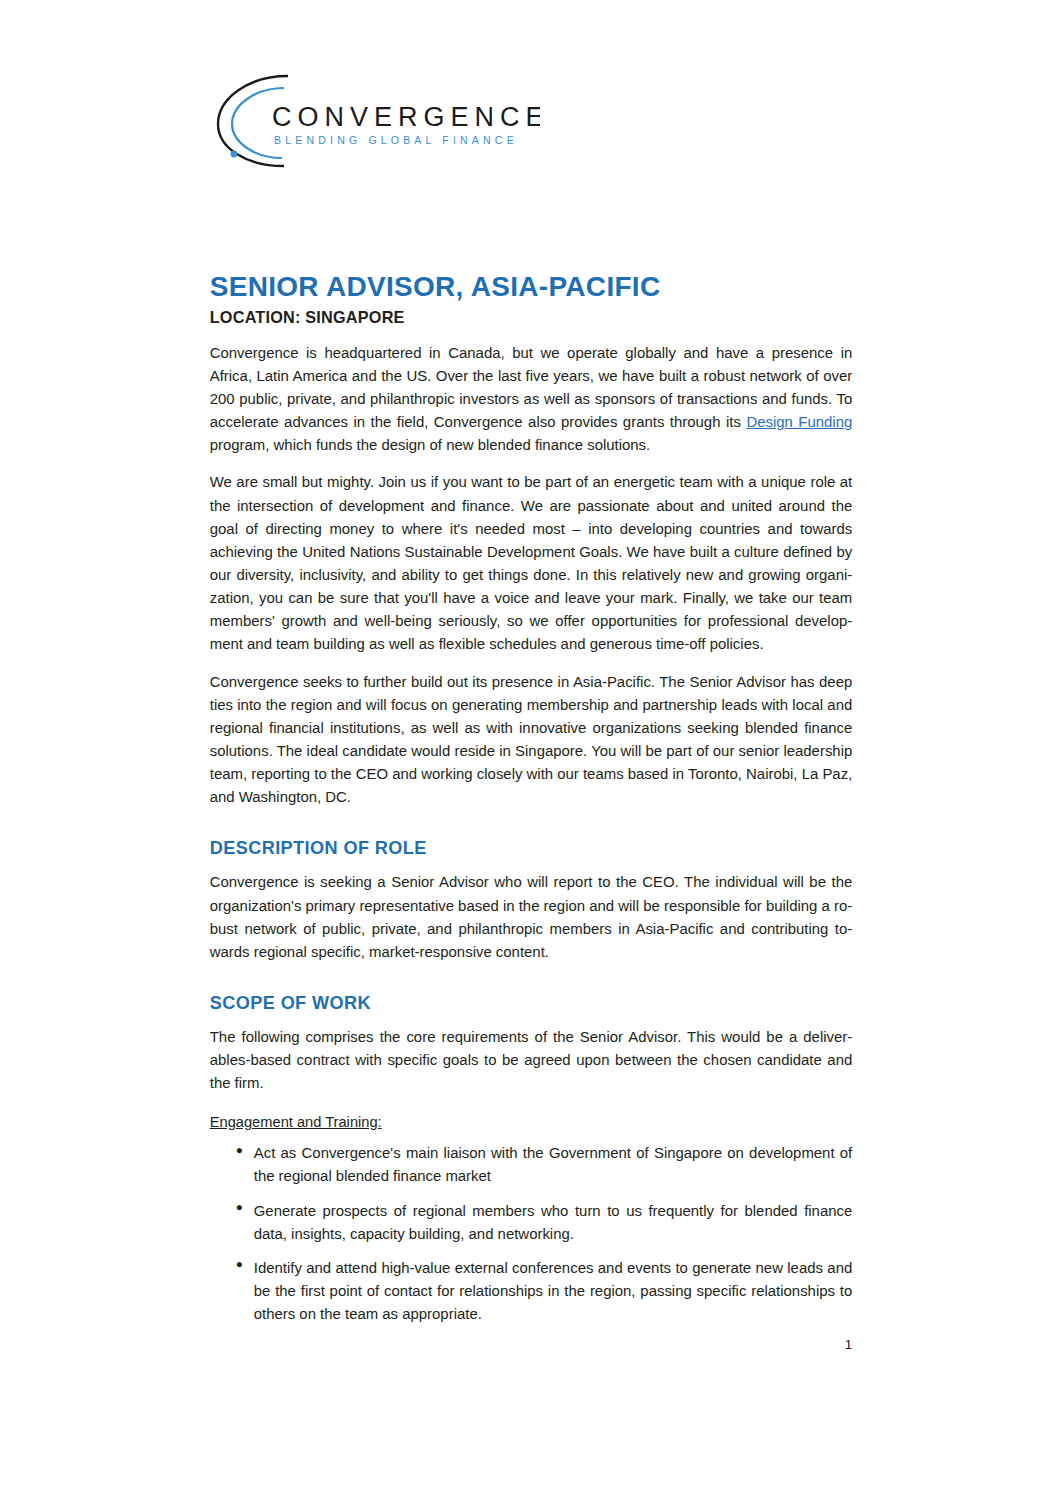CONVERGENCE BLENDING GLOBAL FINANCE
SENIOR ADVISOR, ASIA-PACIFIC
LOCATION: SINGAPORE
Convergence is headquartered in Canada, but we operate globally and have a presence in Africa, Latin America and the US. Over the last five years, we have built a robust network of over 200 public, private, and philanthropic investors as well as sponsors of transactions and funds. To accelerate advances in the field, Convergence also provides grants through its Design Funding program, which funds the design of new blended finance solutions.
We are small but mighty. Join us if you want to be part of an energetic team with a unique role at the intersection of development and finance. We are passionate about and united around the goal of directing money to where it's needed most – into developing countries and towards achieving the United Nations Sustainable Development Goals. We have built a culture defined by our diversity, inclusivity, and ability to get things done. In this relatively new and growing organization, you can be sure that you'll have a voice and leave your mark. Finally, we take our team members' growth and well-being seriously, so we offer opportunities for professional development and team building as well as flexible schedules and generous time-off policies.
Convergence seeks to further build out its presence in Asia-Pacific. The Senior Advisor has deep ties into the region and will focus on generating membership and partnership leads with local and regional financial institutions, as well as with innovative organizations seeking blended finance solutions. The ideal candidate would reside in Singapore. You will be part of our senior leadership team, reporting to the CEO and working closely with our teams based in Toronto, Nairobi, La Paz, and Washington, DC.
DESCRIPTION OF ROLE
Convergence is seeking a Senior Advisor who will report to the CEO. The individual will be the organization's primary representative based in the region and will be responsible for building a robust network of public, private, and philanthropic members in Asia-Pacific and contributing towards regional specific, market-responsive content.
SCOPE OF WORK
The following comprises the core requirements of the Senior Advisor. This would be a deliverables-based contract with specific goals to be agreed upon between the chosen candidate and the firm.
Engagement and Training:
Act as Convergence's main liaison with the Government of Singapore on development of the regional blended finance market
Generate prospects of regional members who turn to us frequently for blended finance data, insights, capacity building, and networking.
Identify and attend high-value external conferences and events to generate new leads and be the first point of contact for relationships in the region, passing specific relationships to others on the team as appropriate.
1